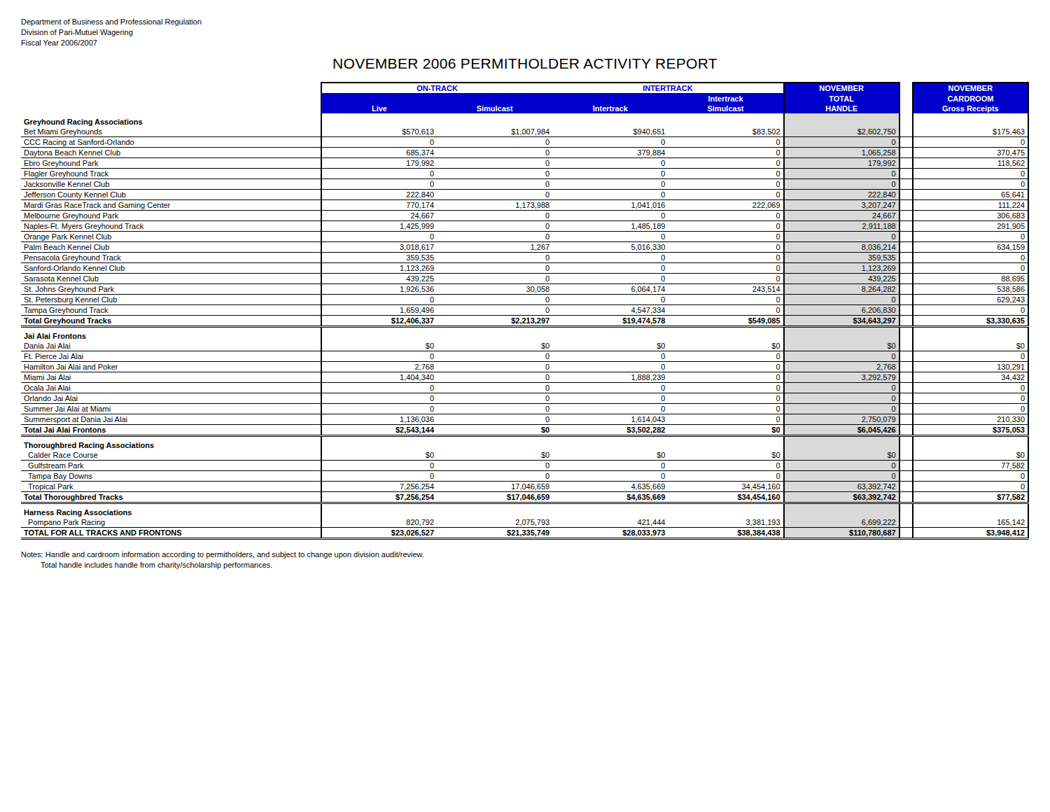Department of Business and Professional Regulation
Division of Pari-Mutuel Wagering
Fiscal Year 2006/2007
NOVEMBER 2006 PERMITHOLDER ACTIVITY REPORT
| | ON-TRACK | INTERTRACK | NOVEMBER | | NOVEMBER |
| --- | --- | --- | --- | --- | --- |
| | | | | Intertrack | TOTAL | | CARDROOM |
| | Live | Simulcast | Intertrack | Simulcast | HANDLE | | Gross Receipts |
| Greyhound Racing Associations | | | | | | | |
| Bet Miami Greyhounds | $570,613 | $1,007,984 | $940,651 | $83,502 | $2,602,750 | | $175,463 |
| CCC Racing at Sanford-Orlando | 0 | 0 | 0 | 0 | 0 | | 0 |
| Daytona Beach Kennel Club | 685,374 | 0 | 379,884 | 0 | 1,065,258 | | 370,475 |
| Ebro Greyhound Park | 179,992 | 0 | 0 | 0 | 179,992 | | 118,562 |
| Flagler Greyhound Track | 0 | 0 | 0 | 0 | 0 | | 0 |
| Jacksonville Kennel Club | 0 | 0 | 0 | 0 | 0 | | 0 |
| Jefferson County Kennel Club | 222,840 | 0 | 0 | 0 | 222,840 | | 65,641 |
| Mardi Gras RaceTrack and Gaming Center | 770,174 | 1,173,988 | 1,041,016 | 222,069 | 3,207,247 | | 111,224 |
| Melbourne Greyhound Park | 24,667 | 0 | 0 | 0 | 24,667 | | 306,683 |
| Naples-Ft. Myers Greyhound Track | 1,425,999 | 0 | 1,485,189 | 0 | 2,911,188 | | 291,905 |
| Orange Park Kennel Club | 0 | 0 | 0 | 0 | 0 | | 0 |
| Palm Beach Kennel Club | 3,018,617 | 1,267 | 5,016,330 | 0 | 8,036,214 | | 634,159 |
| Pensacola Greyhound Track | 359,535 | 0 | 0 | 0 | 359,535 | | 0 |
| Sanford-Orlando Kennel Club | 1,123,269 | 0 | 0 | 0 | 1,123,269 | | 0 |
| Sarasota Kennel Club | 439,225 | 0 | 0 | 0 | 439,225 | | 88,695 |
| St. Johns Greyhound Park | 1,926,536 | 30,058 | 6,064,174 | 243,514 | 8,264,282 | | 538,586 |
| St. Petersburg Kennel Club | 0 | 0 | 0 | 0 | 0 | | 629,243 |
| Tampa Greyhound Track | 1,659,496 | 0 | 4,547,334 | 0 | 6,206,830 | | 0 |
| Total Greyhound Tracks | $12,406,337 | $2,213,297 | $19,474,578 | $549,085 | $34,643,297 | | $3,330,635 |
| Jai Alai Frontons | | | | | | | |
| Dania Jai Alai | $0 | $0 | $0 | $0 | $0 | | $0 |
| Ft. Pierce Jai Alai | 0 | 0 | 0 | 0 | 0 | | 0 |
| Hamilton Jai Alai and Poker | 2,768 | 0 | 0 | 0 | 2,768 | | 130,291 |
| Miami Jai Alai | 1,404,340 | 0 | 1,888,239 | 0 | 3,292,579 | | 34,432 |
| Ocala Jai Alai | 0 | 0 | 0 | 0 | 0 | | 0 |
| Orlando Jai Alai | 0 | 0 | 0 | 0 | 0 | | 0 |
| Summer Jai Alai at Miami | 0 | 0 | 0 | 0 | 0 | | 0 |
| Summersport at Dania Jai Alai | 1,136,036 | 0 | 1,614,043 | 0 | 2,750,079 | | 210,330 |
| Total Jai Alai Frontons | $2,543,144 | $0 | $3,502,282 | $0 | $6,045,426 | | $375,053 |
| Thoroughbred Racing Associations | | | | | | | |
| Calder Race Course | $0 | $0 | $0 | $0 | $0 | | $0 |
| Gulfstream Park | 0 | 0 | 0 | 0 | 0 | | 77,582 |
| Tampa Bay Downs | 0 | 0 | 0 | 0 | 0 | | 0 |
| Tropical Park | 7,256,254 | 17,046,659 | 4,635,669 | 34,454,160 | 63,392,742 | | 0 |
| Total Thoroughbred Tracks | $7,256,254 | $17,046,659 | $4,635,669 | $34,454,160 | $63,392,742 | | $77,582 |
| Harness Racing Associations | | | | | | | |
| Pompano Park Racing | 820,792 | 2,075,793 | 421,444 | 3,381,193 | 6,699,222 | | 165,142 |
| TOTAL FOR ALL TRACKS AND FRONTONS | $23,026,527 | $21,335,749 | $28,033,973 | $38,384,438 | $110,780,687 | | $3,948,412 |
Notes: Handle and cardroom information according to permitholders, and subject to change upon division audit/review.
Total handle includes handle from charity/scholarship performances.